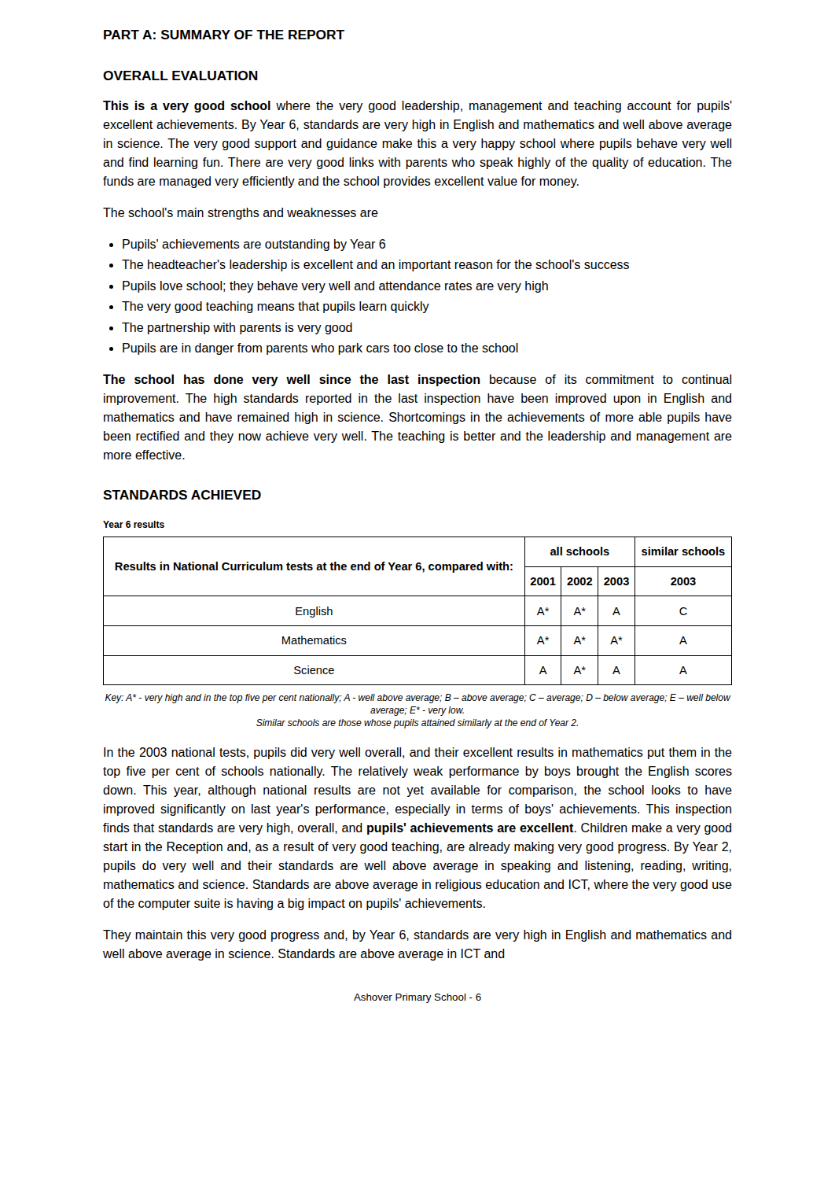PART A: SUMMARY OF THE REPORT
OVERALL EVALUATION
This is a very good school where the very good leadership, management and teaching account for pupils' excellent achievements. By Year 6, standards are very high in English and mathematics and well above average in science. The very good support and guidance make this a very happy school where pupils behave very well and find learning fun. There are very good links with parents who speak highly of the quality of education. The funds are managed very efficiently and the school provides excellent value for money.
The school's main strengths and weaknesses are
Pupils' achievements are outstanding by Year 6
The headteacher's leadership is excellent and an important reason for the school's success
Pupils love school; they behave very well and attendance rates are very high
The very good teaching means that pupils learn quickly
The partnership with parents is very good
Pupils are in danger from parents who park cars too close to the school
The school has done very well since the last inspection because of its commitment to continual improvement. The high standards reported in the last inspection have been improved upon in English and mathematics and have remained high in science. Shortcomings in the achievements of more able pupils have been rectified and they now achieve very well. The teaching is better and the leadership and management are more effective.
STANDARDS ACHIEVED
Year 6 results
| Results in National Curriculum tests at the end of Year 6, compared with: | all schools | similar schools |
| --- | --- | --- |
| 2001 | 2002 | 2003 | 2003 |
| English | A* | A* | A | C |
| Mathematics | A* | A* | A* | A |
| Science | A | A* | A | A |
Key: A* - very high and in the top five per cent nationally; A - well above average; B – above average; C – average; D – below average; E – well below average; E* - very low.
Similar schools are those whose pupils attained similarly at the end of Year 2.
In the 2003 national tests, pupils did very well overall, and their excellent results in mathematics put them in the top five per cent of schools nationally. The relatively weak performance by boys brought the English scores down. This year, although national results are not yet available for comparison, the school looks to have improved significantly on last year's performance, especially in terms of boys' achievements. This inspection finds that standards are very high, overall, and pupils' achievements are excellent. Children make a very good start in the Reception and, as a result of very good teaching, are already making very good progress. By Year 2, pupils do very well and their standards are well above average in speaking and listening, reading, writing, mathematics and science. Standards are above average in religious education and ICT, where the very good use of the computer suite is having a big impact on pupils' achievements.
They maintain this very good progress and, by Year 6, standards are very high in English and mathematics and well above average in science. Standards are above average in ICT and
Ashover Primary School - 6